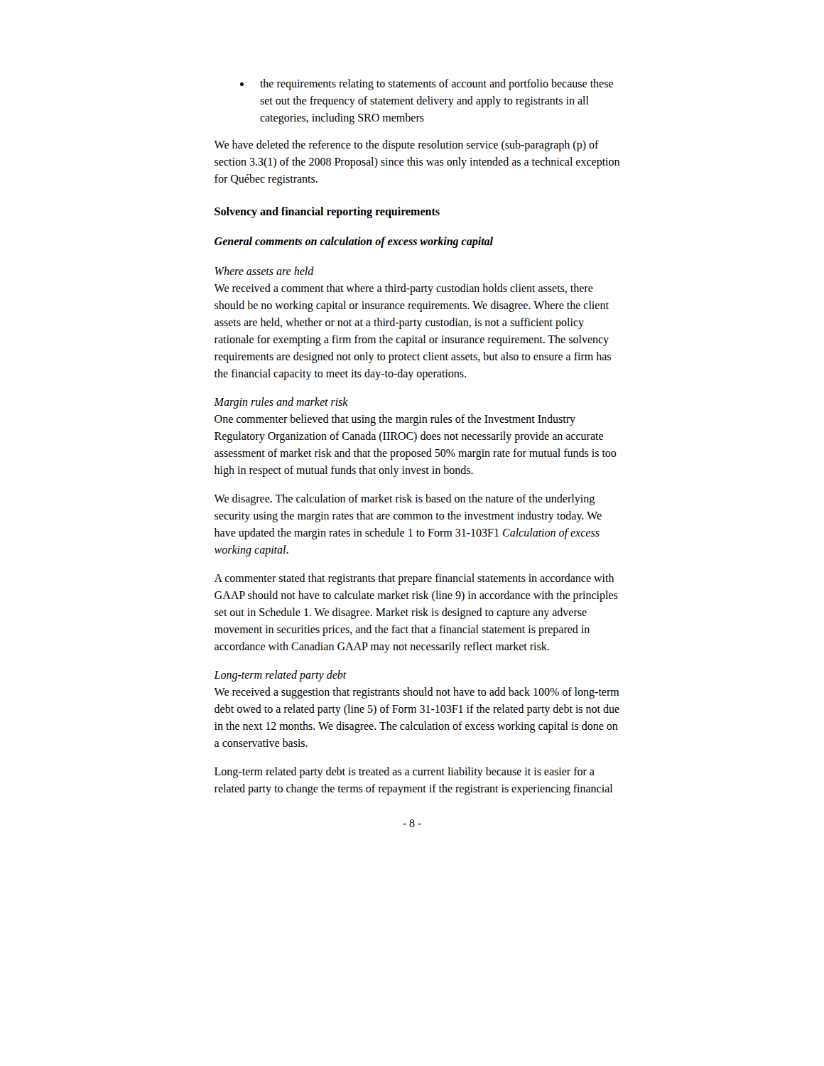the requirements relating to statements of account and portfolio because these set out the frequency of statement delivery and apply to registrants in all categories, including SRO members
We have deleted the reference to the dispute resolution service (sub-paragraph (p) of section 3.3(1) of the 2008 Proposal) since this was only intended as a technical exception for Québec registrants.
Solvency and financial reporting requirements
General comments on calculation of excess working capital
Where assets are held
We received a comment that where a third-party custodian holds client assets, there should be no working capital or insurance requirements. We disagree. Where the client assets are held, whether or not at a third-party custodian, is not a sufficient policy rationale for exempting a firm from the capital or insurance requirement. The solvency requirements are designed not only to protect client assets, but also to ensure a firm has the financial capacity to meet its day-to-day operations.
Margin rules and market risk
One commenter believed that using the margin rules of the Investment Industry Regulatory Organization of Canada (IIROC) does not necessarily provide an accurate assessment of market risk and that the proposed 50% margin rate for mutual funds is too high in respect of mutual funds that only invest in bonds.
We disagree. The calculation of market risk is based on the nature of the underlying security using the margin rates that are common to the investment industry today. We have updated the margin rates in schedule 1 to Form 31-103F1 Calculation of excess working capital.
A commenter stated that registrants that prepare financial statements in accordance with GAAP should not have to calculate market risk (line 9) in accordance with the principles set out in Schedule 1. We disagree. Market risk is designed to capture any adverse movement in securities prices, and the fact that a financial statement is prepared in accordance with Canadian GAAP may not necessarily reflect market risk.
Long-term related party debt
We received a suggestion that registrants should not have to add back 100% of long-term debt owed to a related party (line 5) of Form 31-103F1 if the related party debt is not due in the next 12 months. We disagree. The calculation of excess working capital is done on a conservative basis.
Long-term related party debt is treated as a current liability because it is easier for a related party to change the terms of repayment if the registrant is experiencing financial
- 8 -